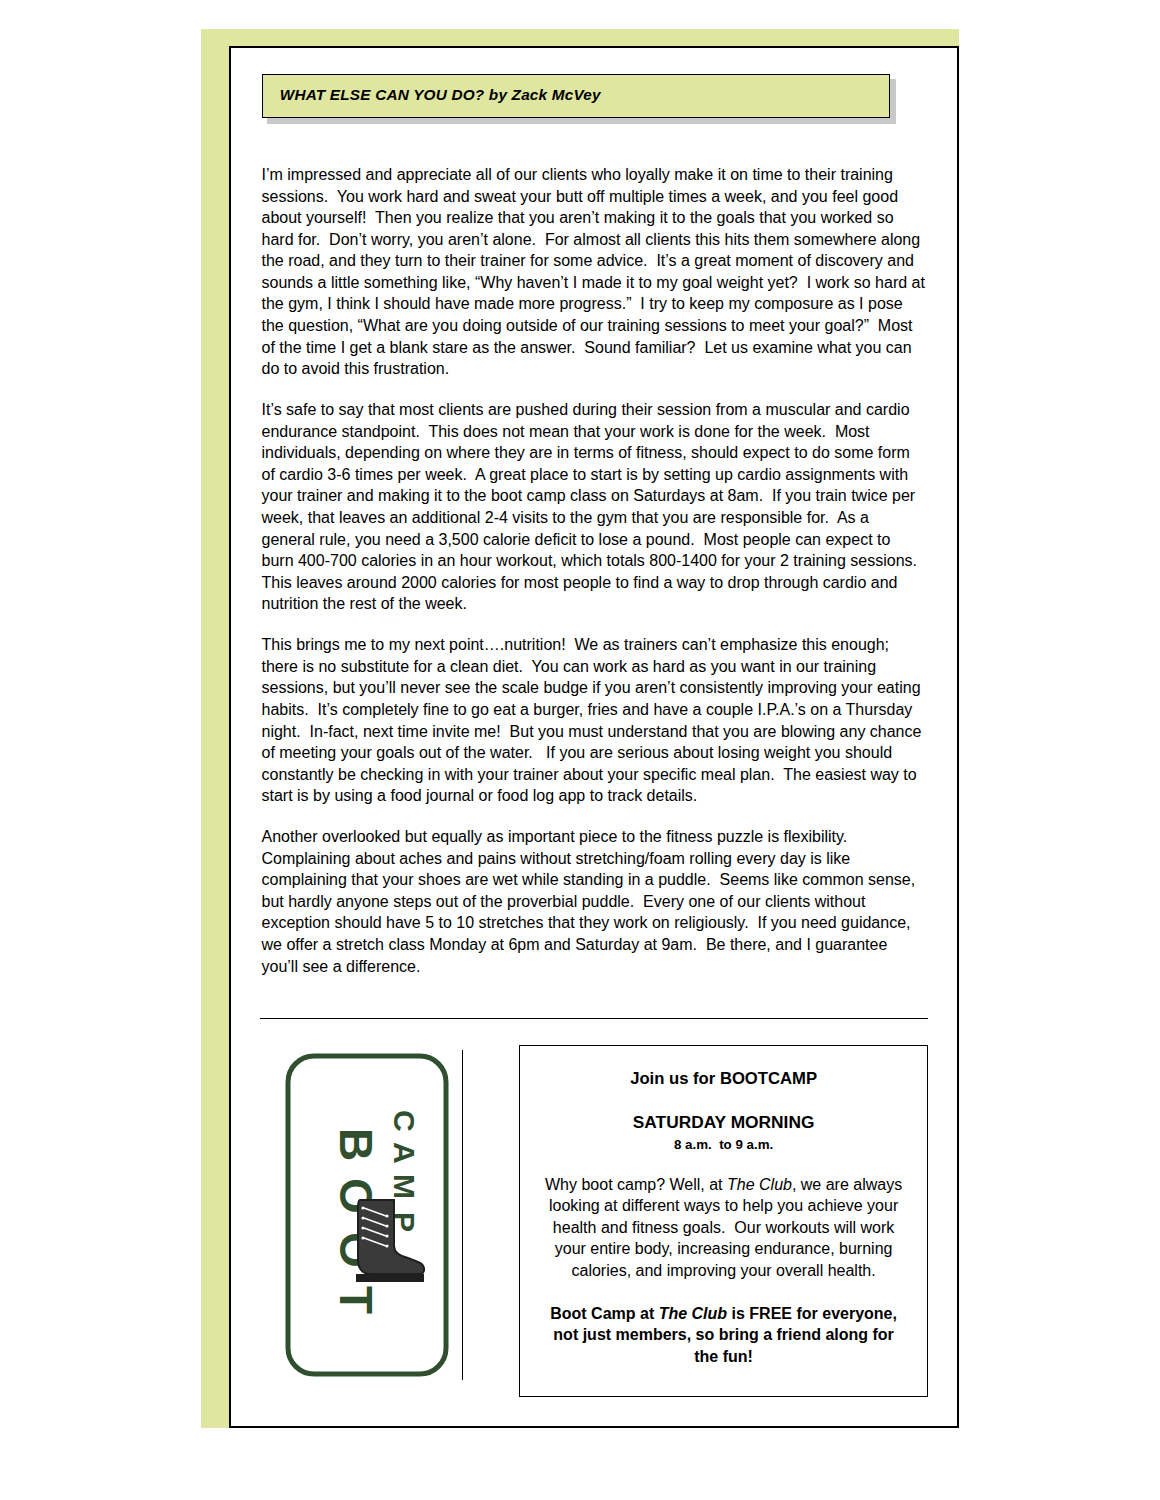WHAT ELSE CAN YOU DO? by Zack McVey
I’m impressed and appreciate all of our clients who loyally make it on time to their training sessions. You work hard and sweat your butt off multiple times a week, and you feel good about yourself! Then you realize that you aren’t making it to the goals that you worked so hard for. Don’t worry, you aren’t alone. For almost all clients this hits them somewhere along the road, and they turn to their trainer for some advice. It’s a great moment of discovery and sounds a little something like, “Why haven’t I made it to my goal weight yet? I work so hard at the gym, I think I should have made more progress.” I try to keep my composure as I pose the question, “What are you doing outside of our training sessions to meet your goal?” Most of the time I get a blank stare as the answer. Sound familiar? Let us examine what you can do to avoid this frustration.
It’s safe to say that most clients are pushed during their session from a muscular and cardio endurance standpoint. This does not mean that your work is done for the week. Most individuals, depending on where they are in terms of fitness, should expect to do some form of cardio 3-6 times per week. A great place to start is by setting up cardio assignments with your trainer and making it to the boot camp class on Saturdays at 8am. If you train twice per week, that leaves an additional 2-4 visits to the gym that you are responsible for. As a general rule, you need a 3,500 calorie deficit to lose a pound. Most people can expect to burn 400-700 calories in an hour workout, which totals 800-1400 for your 2 training sessions. This leaves around 2000 calories for most people to find a way to drop through cardio and nutrition the rest of the week.
This brings me to my next point….nutrition! We as trainers can’t emphasize this enough; there is no substitute for a clean diet. You can work as hard as you want in our training sessions, but you’ll never see the scale budge if you aren’t consistently improving your eating habits. It’s completely fine to go eat a burger, fries and have a couple I.P.A.’s on a Thursday night. In-fact, next time invite me! But you must understand that you are blowing any chance of meeting your goals out of the water. If you are serious about losing weight you should constantly be checking in with your trainer about your specific meal plan. The easiest way to start is by using a food journal or food log app to track details.
Another overlooked but equally as important piece to the fitness puzzle is flexibility. Complaining about aches and pains without stretching/foam rolling every day is like complaining that your shoes are wet while standing in a puddle. Seems like common sense, but hardly anyone steps out of the proverbial puddle. Every one of our clients without exception should have 5 to 10 stretches that they work on religiously. If you need guidance, we offer a stretch class Monday at 6pm and Saturday at 9am. Be there, and I guarantee you’ll see a difference.
B O O T C A M P
Join us for BOOTCAMP
SATURDAY MORNING
8 a.m. to 9 a.m.
Why boot camp? Well, at The Club, we are always looking at different ways to help you achieve your health and fitness goals. Our workouts will work your entire body, increasing endurance, burning calories, and improving your overall health.
Boot Camp at The Club is FREE for everyone, not just members, so bring a friend along for the fun!